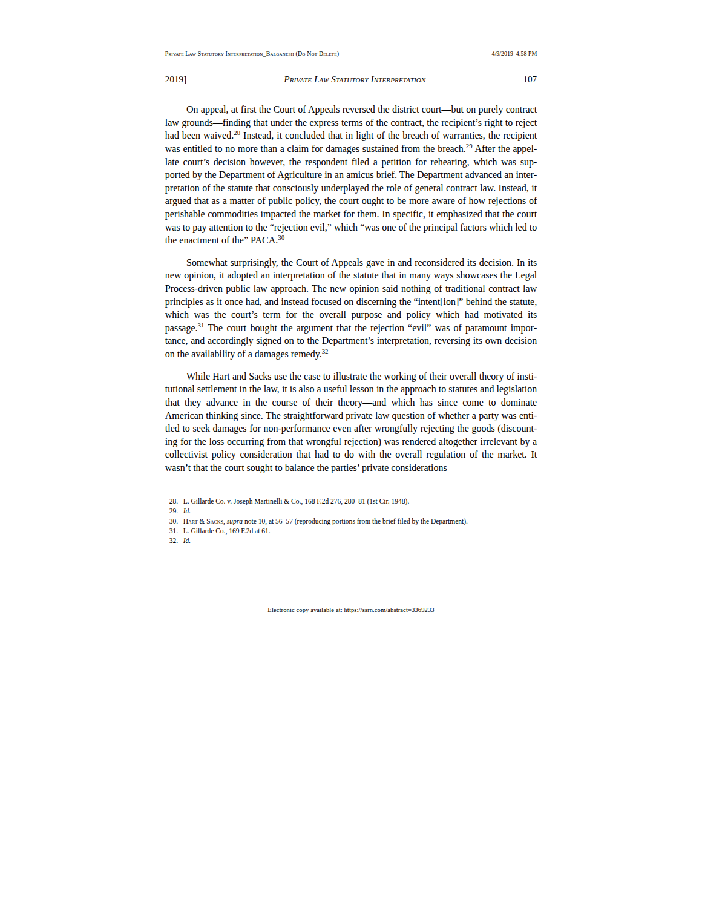Private Law Statutory Interpretation_Balganesh (Do Not Delete) 4/9/2019 4:58 PM
2019] Private Law Statutory Interpretation 107
On appeal, at first the Court of Appeals reversed the district court—but on purely contract law grounds—finding that under the express terms of the contract, the recipient’s right to reject had been waived.28 Instead, it concluded that in light of the breach of warranties, the recipient was entitled to no more than a claim for damages sustained from the breach.29 After the appellate court’s decision however, the respondent filed a petition for rehearing, which was supported by the Department of Agriculture in an amicus brief. The Department advanced an interpretation of the statute that consciously underplayed the role of general contract law. Instead, it argued that as a matter of public policy, the court ought to be more aware of how rejections of perishable commodities impacted the market for them. In specific, it emphasized that the court was to pay attention to the “rejection evil,” which “was one of the principal factors which led to the enactment of the” PACA.30
Somewhat surprisingly, the Court of Appeals gave in and reconsidered its decision. In its new opinion, it adopted an interpretation of the statute that in many ways showcases the Legal Process-driven public law approach. The new opinion said nothing of traditional contract law principles as it once had, and instead focused on discerning the “intent[ion]” behind the statute, which was the court’s term for the overall purpose and policy which had motivated its passage.31 The court bought the argument that the rejection “evil” was of paramount importance, and accordingly signed on to the Department’s interpretation, reversing its own decision on the availability of a damages remedy.32
While Hart and Sacks use the case to illustrate the working of their overall theory of institutional settlement in the law, it is also a useful lesson in the approach to statutes and legislation that they advance in the course of their theory—and which has since come to dominate American thinking since. The straightforward private law question of whether a party was entitled to seek damages for non-performance even after wrongfully rejecting the goods (discounting for the loss occurring from that wrongful rejection) was rendered altogether irrelevant by a collectivist policy consideration that had to do with the overall regulation of the market. It wasn’t that the court sought to balance the parties’ private considerations
28. L. Gillarde Co. v. Joseph Martinelli & Co., 168 F.2d 276, 280–81 (1st Cir. 1948).
29. Id.
30. Hart & Sacks, supra note 10, at 56–57 (reproducing portions from the brief filed by the Department).
31. L. Gillarde Co., 169 F.2d at 61.
32. Id.
Electronic copy available at: https://ssrn.com/abstract=3369233